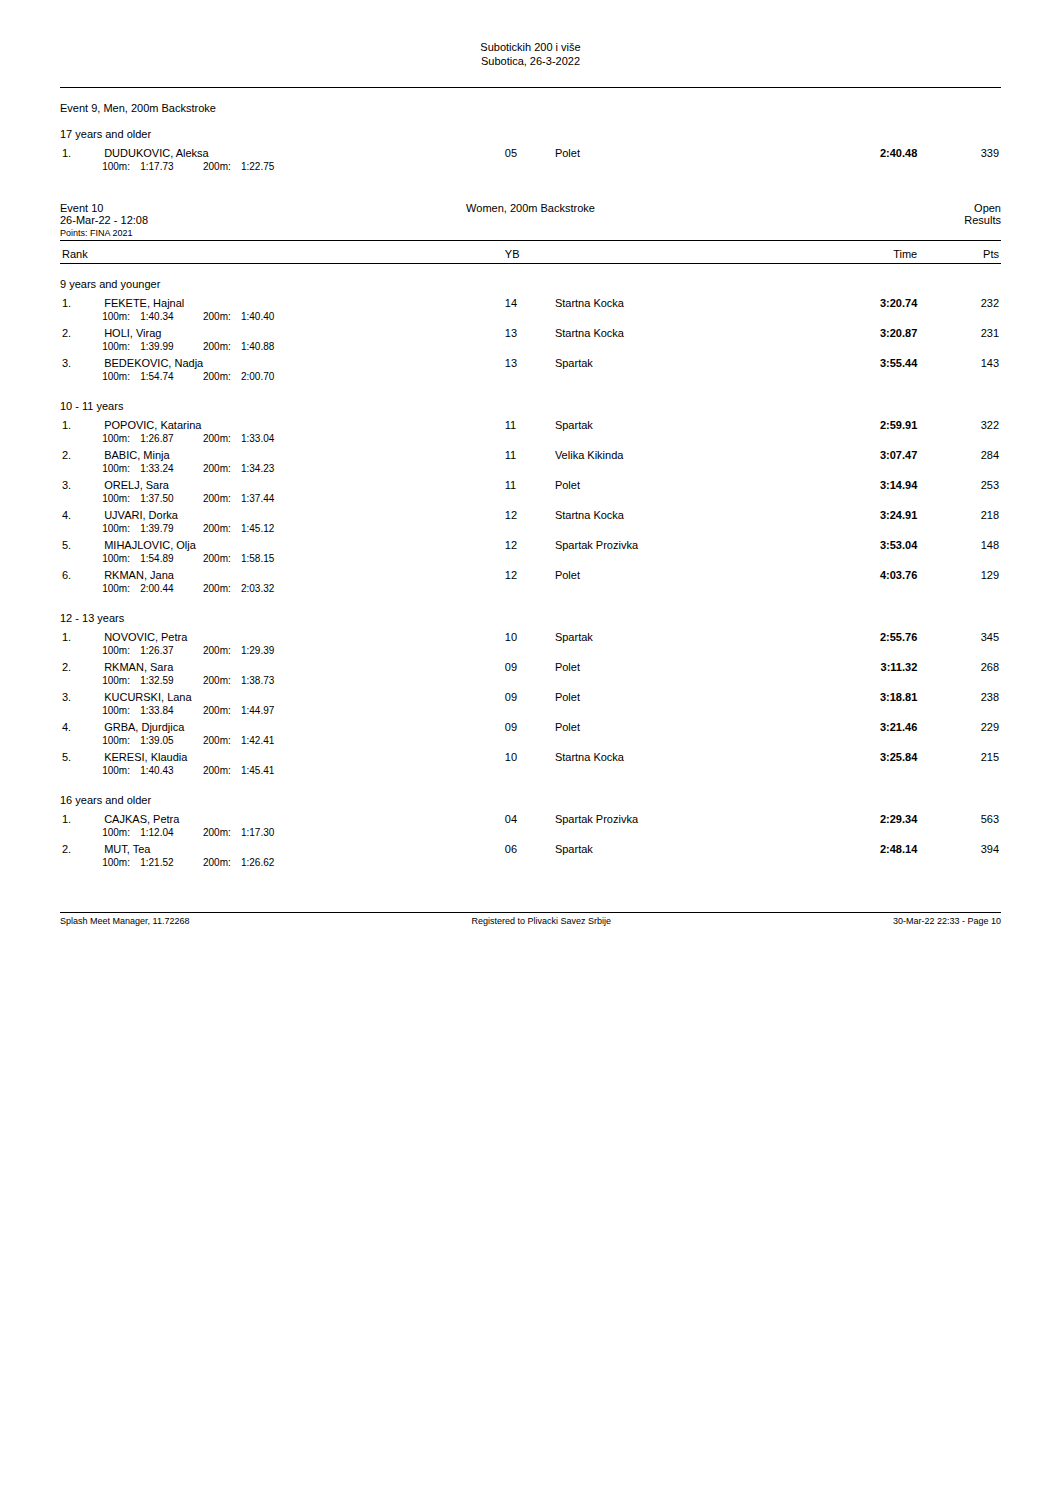Subotickih 200 i više
Subotica, 26-3-2022
Event 9, Men, 200m Backstroke
17 years and older
| 1. | DUDUKOVIC, Aleksa | 05 | Polet | 2:40.48 | 339 |
| | 100m: 1:17.73 200m: 1:22.75 |
| Event 10 | Women, 200m Backstroke | Open |
| 26-Mar-22 - 12:08 | | Results |
Points: FINA 2021
| Rank | | YB | | Time | Pts |
9 years and younger
| 1. | FEKETE, Hajnal | 14 | Startna Kocka | 3:20.74 | 232 |
| | 100m: 1:40.34 200m: 1:40.40 |
| 2. | HOLI, Virag | 13 | Startna Kocka | 3:20.87 | 231 |
| | 100m: 1:39.99 200m: 1:40.88 |
| 3. | BEDEKOVIC, Nadja | 13 | Spartak | 3:55.44 | 143 |
| | 100m: 1:54.74 200m: 2:00.70 |
10 - 11 years
| 1. | POPOVIC, Katarina | 11 | Spartak | 2:59.91 | 322 |
| | 100m: 1:26.87 200m: 1:33.04 |
| 2. | BABIC, Minja | 11 | Velika Kikinda | 3:07.47 | 284 |
| | 100m: 1:33.24 200m: 1:34.23 |
| 3. | ORELJ, Sara | 11 | Polet | 3:14.94 | 253 |
| | 100m: 1:37.50 200m: 1:37.44 |
| 4. | UJVARI, Dorka | 12 | Startna Kocka | 3:24.91 | 218 |
| | 100m: 1:39.79 200m: 1:45.12 |
| 5. | MIHAJLOVIC, Olja | 12 | Spartak Prozivka | 3:53.04 | 148 |
| | 100m: 1:54.89 200m: 1:58.15 |
| 6. | RKMAN, Jana | 12 | Polet | 4:03.76 | 129 |
| | 100m: 2:00.44 200m: 2:03.32 |
12 - 13 years
| 1. | NOVOVIC, Petra | 10 | Spartak | 2:55.76 | 345 |
| | 100m: 1:26.37 200m: 1:29.39 |
| 2. | RKMAN, Sara | 09 | Polet | 3:11.32 | 268 |
| | 100m: 1:32.59 200m: 1:38.73 |
| 3. | KUCURSKI, Lana | 09 | Polet | 3:18.81 | 238 |
| | 100m: 1:33.84 200m: 1:44.97 |
| 4. | GRBA, Djurdjica | 09 | Polet | 3:21.46 | 229 |
| | 100m: 1:39.05 200m: 1:42.41 |
| 5. | KERESI, Klaudia | 10 | Startna Kocka | 3:25.84 | 215 |
| | 100m: 1:40.43 200m: 1:45.41 |
16 years and older
| 1. | CAJKAS, Petra | 04 | Spartak Prozivka | 2:29.34 | 563 |
| | 100m: 1:12.04 200m: 1:17.30 |
| 2. | MUT, Tea | 06 | Spartak | 2:48.14 | 394 |
| | 100m: 1:21.52 200m: 1:26.62 |
Splash Meet Manager, 11.72268
Registered to Plivacki Savez Srbije
30-Mar-22 22:33 - Page 10